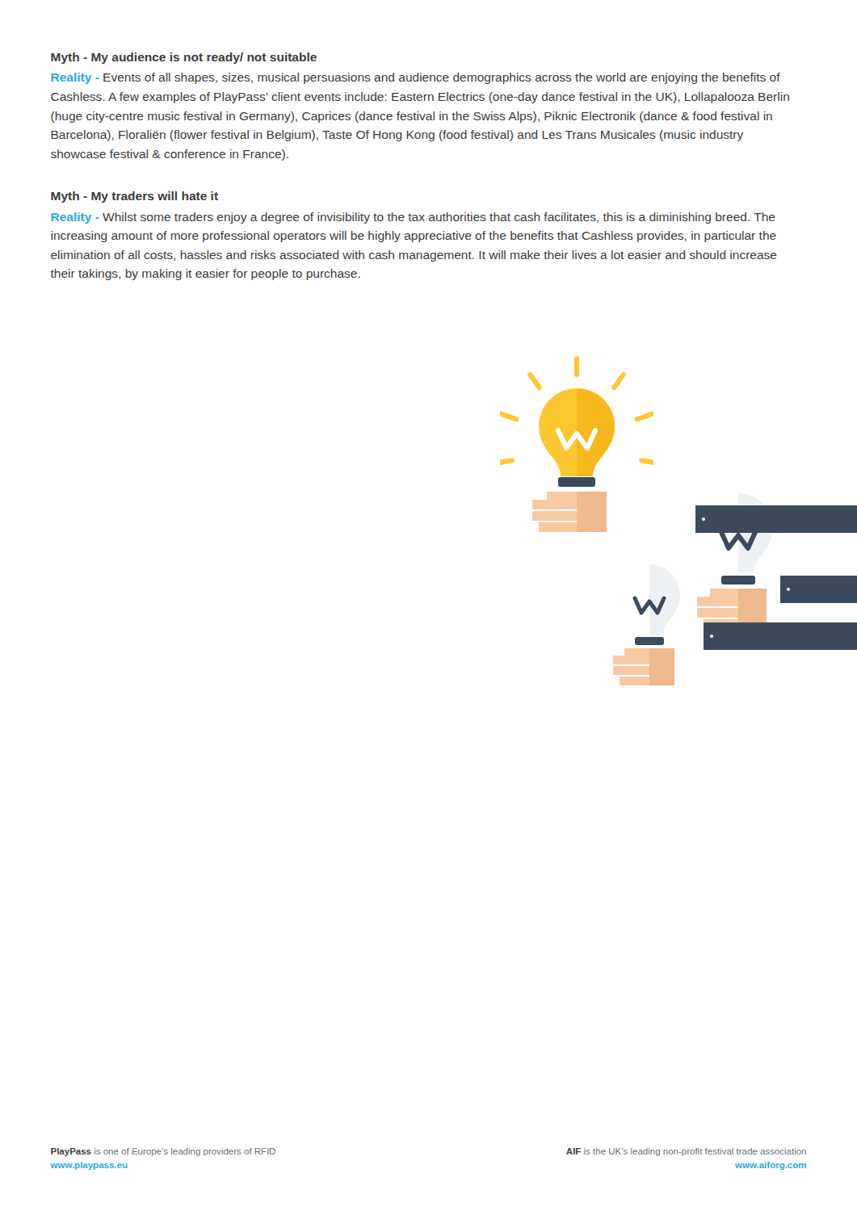Myth - My audience is not ready/ not suitable
Reality - Events of all shapes, sizes, musical persuasions and audience demographics across the world are enjoying the benefits of Cashless. A few examples of PlayPass’ client events include: Eastern Electrics (one-day dance festival in the UK), Lollapalooza Berlin (huge city-centre music festival in Germany), Caprices (dance festival in the Swiss Alps), Piknic Electronik (dance & food festival in Barcelona), Floraliën (flower festival in Belgium), Taste Of Hong Kong (food festival) and Les Trans Musicales (music industry showcase festival & conference in France).
Myth - My traders will hate it
Reality - Whilst some traders enjoy a degree of invisibility to the tax authorities that cash facilitates, this is a diminishing breed. The increasing amount of more professional operators will be highly appreciative of the benefits that Cashless provides, in particular the elimination of all costs, hassles and risks associated with cash management. It will make their lives a lot easier and should increase their takings, by making it easier for people to purchase.
PlayPass is one of Europe’s leading providers of RFID
www.playpass.eu
AIF is the UK’s leading non-profit festival trade association
www.aiforg.com